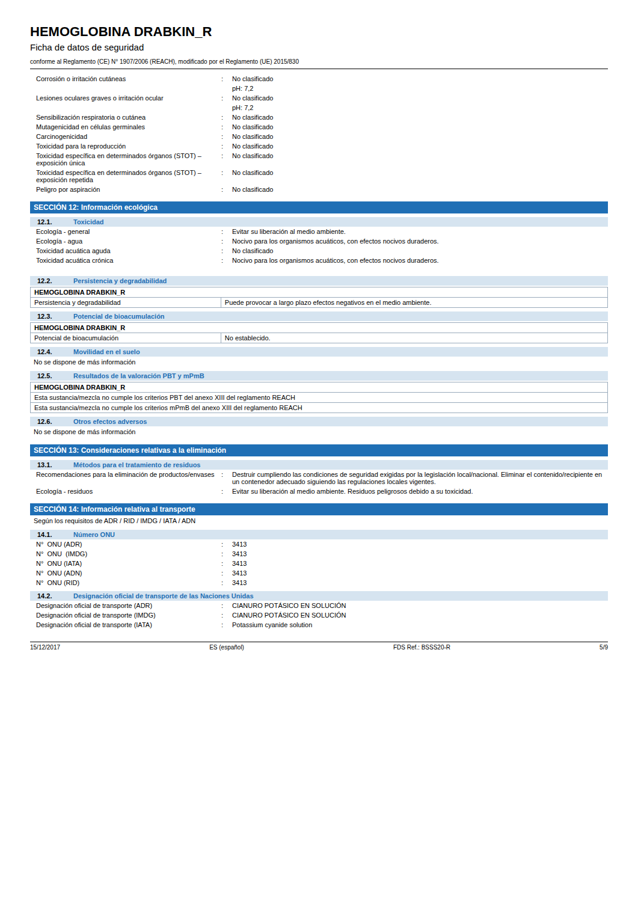HEMOGLOBINA DRABKIN_R
Ficha de datos de seguridad
conforme al Reglamento (CE) N° 1907/2006 (REACH), modificado por el Reglamento (UE) 2015/830
| Corrosión o irritación cutáneas | : | No clasificado |
| | | pH: 7,2 |
| Lesiones oculares graves o irritación ocular | : | No clasificado |
| | | pH: 7,2 |
| Sensibilización respiratoria o cutánea | : | No clasificado |
| Mutagenicidad en células germinales | : | No clasificado |
| Carcinogenicidad | : | No clasificado |
| Toxicidad para la reproducción | : | No clasificado |
| Toxicidad específica en determinados órganos (STOT) – exposición única | : | No clasificado |
| Toxicidad específica en determinados órganos (STOT) – exposición repetida | : | No clasificado |
| Peligro por aspiración | : | No clasificado |
SECCIÓN 12: Información ecológica
12.1. Toxicidad
| Ecología - general | : | Evitar su liberación al medio ambiente. |
| Ecología - agua | : | Nocivo para los organismos acuáticos, con efectos nocivos duraderos. |
| Toxicidad acuática aguda | : | No clasificado |
| Toxicidad acuática crónica | : | Nocivo para los organismos acuáticos, con efectos nocivos duraderos. |
12.2. Persistencia y degradabilidad
| HEMOGLOBINA DRABKIN_R |
| --- |
| Persistencia y degradabilidad | Puede provocar a largo plazo efectos negativos en el medio ambiente. |
12.3. Potencial de bioacumulación
| HEMOGLOBINA DRABKIN_R |
| --- |
| Potencial de bioacumulación | No establecido. |
12.4. Movilidad en el suelo
No se dispone de más información
12.5. Resultados de la valoración PBT y mPmB
| HEMOGLOBINA DRABKIN_R |
| --- |
| Esta sustancia/mezcla no cumple los criterios PBT del anexo XIII del reglamento REACH |
| Esta sustancia/mezcla no cumple los criterios mPmB del anexo XIII del reglamento REACH |
12.6. Otros efectos adversos
No se dispone de más información
SECCIÓN 13: Consideraciones relativas a la eliminación
13.1. Métodos para el tratamiento de residuos
| Recomendaciones para la eliminación de productos/envases | : | Destruir cumpliendo las condiciones de seguridad exigidas por la legislación local/nacional. Eliminar el contenido/recipiente en un contenedor adecuado siguiendo las regulaciones locales vigentes. |
| Ecología - residuos | : | Evitar su liberación al medio ambiente. Residuos peligrosos debido a su toxicidad. |
SECCIÓN 14: Información relativa al transporte
Según los requisitos de ADR / RID / IMDG / IATA / ADN
14.1. Número ONU
| N° ONU (ADR) | : | 3413 |
| N° ONU (IMDG) | : | 3413 |
| N° ONU (IATA) | : | 3413 |
| N° ONU (ADN) | : | 3413 |
| N° ONU (RID) | : | 3413 |
14.2. Designación oficial de transporte de las Naciones Unidas
| Designación oficial de transporte (ADR) | : | CIANURO POTÁSICO EN SOLUCIÓN |
| Designación oficial de transporte (IMDG) | : | CIANURO POTÁSICO EN SOLUCIÓN |
| Designación oficial de transporte (IATA) | : | Potassium cyanide solution |
15/12/2017 ES (español) FDS Ref.: BSSS20-R 5/9